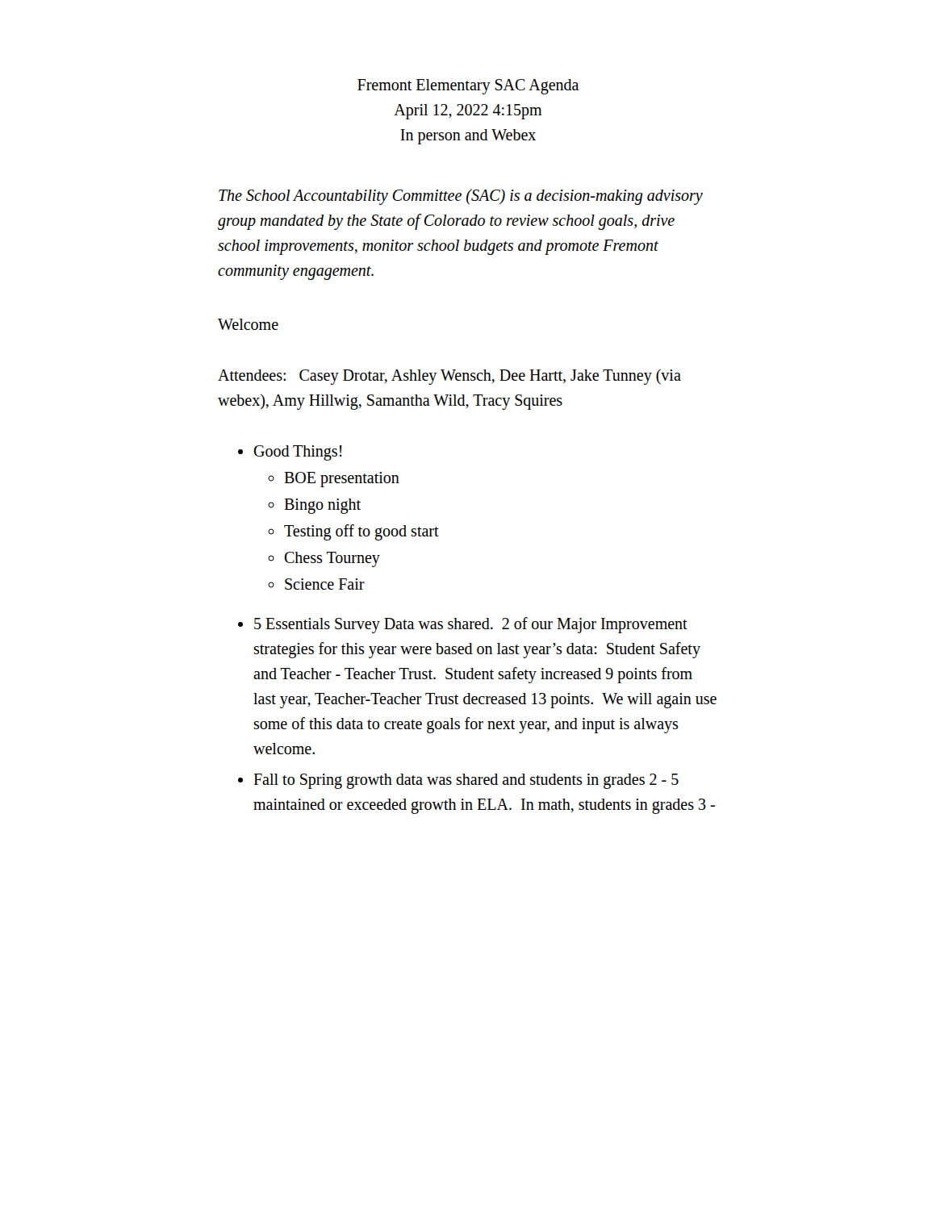Fremont Elementary SAC Agenda
April 12, 2022 4:15pm
In person and Webex
The School Accountability Committee (SAC) is a decision-making advisory group mandated by the State of Colorado to review school goals, drive school improvements, monitor school budgets and promote Fremont community engagement.
Welcome
Attendees: Casey Drotar, Ashley Wensch, Dee Hartt, Jake Tunney (via webex), Amy Hillwig, Samantha Wild, Tracy Squires
Good Things!
BOE presentation
Bingo night
Testing off to good start
Chess Tourney
Science Fair
5 Essentials Survey Data was shared. 2 of our Major Improvement strategies for this year were based on last year’s data: Student Safety and Teacher - Teacher Trust. Student safety increased 9 points from last year, Teacher-Teacher Trust decreased 13 points. We will again use some of this data to create goals for next year, and input is always welcome.
Fall to Spring growth data was shared and students in grades 2 - 5 maintained or exceeded growth in ELA. In math, students in grades 3 -